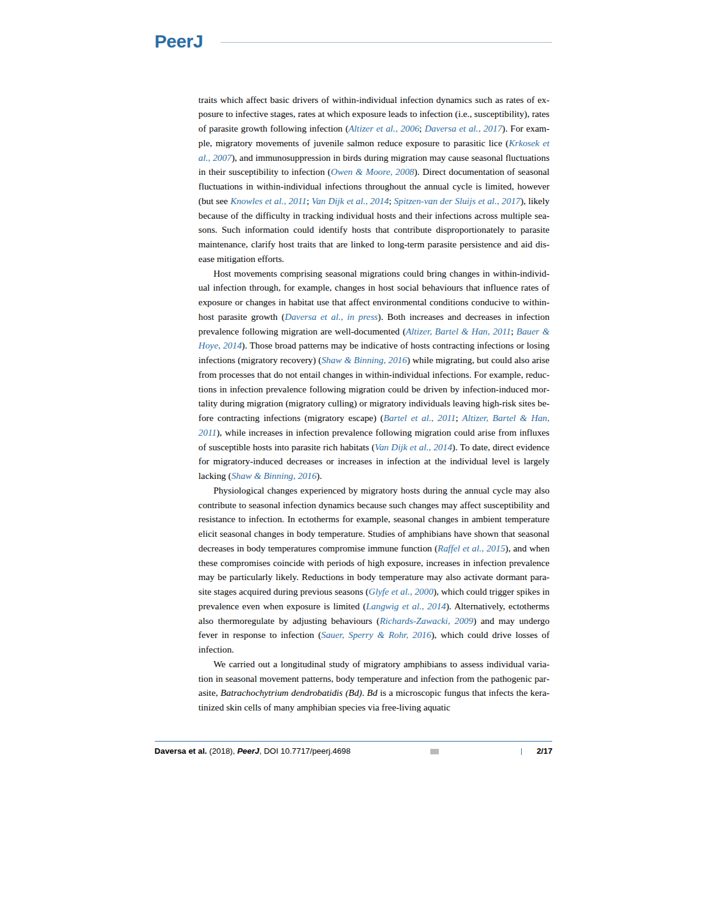PeerJ
traits which affect basic drivers of within-individual infection dynamics such as rates of exposure to infective stages, rates at which exposure leads to infection (i.e., susceptibility), rates of parasite growth following infection (Altizer et al., 2006; Daversa et al., 2017). For example, migratory movements of juvenile salmon reduce exposure to parasitic lice (Krkosek et al., 2007), and immunosuppression in birds during migration may cause seasonal fluctuations in their susceptibility to infection (Owen & Moore, 2008). Direct documentation of seasonal fluctuations in within-individual infections throughout the annual cycle is limited, however (but see Knowles et al., 2011; Van Dijk et al., 2014; Spitzen-van der Sluijs et al., 2017), likely because of the difficulty in tracking individual hosts and their infections across multiple seasons. Such information could identify hosts that contribute disproportionately to parasite maintenance, clarify host traits that are linked to long-term parasite persistence and aid disease mitigation efforts.
Host movements comprising seasonal migrations could bring changes in within-individual infection through, for example, changes in host social behaviours that influence rates of exposure or changes in habitat use that affect environmental conditions conducive to within-host parasite growth (Daversa et al., in press). Both increases and decreases in infection prevalence following migration are well-documented (Altizer, Bartel & Han, 2011; Bauer & Hoye, 2014). Those broad patterns may be indicative of hosts contracting infections or losing infections (migratory recovery) (Shaw & Binning, 2016) while migrating, but could also arise from processes that do not entail changes in within-individual infections. For example, reductions in infection prevalence following migration could be driven by infection-induced mortality during migration (migratory culling) or migratory individuals leaving high-risk sites before contracting infections (migratory escape) (Bartel et al., 2011; Altizer, Bartel & Han, 2011), while increases in infection prevalence following migration could arise from influxes of susceptible hosts into parasite rich habitats (Van Dijk et al., 2014). To date, direct evidence for migratory-induced decreases or increases in infection at the individual level is largely lacking (Shaw & Binning, 2016).
Physiological changes experienced by migratory hosts during the annual cycle may also contribute to seasonal infection dynamics because such changes may affect susceptibility and resistance to infection. In ectotherms for example, seasonal changes in ambient temperature elicit seasonal changes in body temperature. Studies of amphibians have shown that seasonal decreases in body temperatures compromise immune function (Raffel et al., 2015), and when these compromises coincide with periods of high exposure, increases in infection prevalence may be particularly likely. Reductions in body temperature may also activate dormant parasite stages acquired during previous seasons (Glyfe et al., 2000), which could trigger spikes in prevalence even when exposure is limited (Langwig et al., 2014). Alternatively, ectotherms also thermoregulate by adjusting behaviours (Richards-Zawacki, 2009) and may undergo fever in response to infection (Sauer, Sperry & Rohr, 2016), which could drive losses of infection.
We carried out a longitudinal study of migratory amphibians to assess individual variation in seasonal movement patterns, body temperature and infection from the pathogenic parasite, Batrachochytrium dendrobatidis (Bd). Bd is a microscopic fungus that infects the keratinized skin cells of many amphibian species via free-living aquatic
Daversa et al. (2018), PeerJ, DOI 10.7717/peerj.4698
2/17